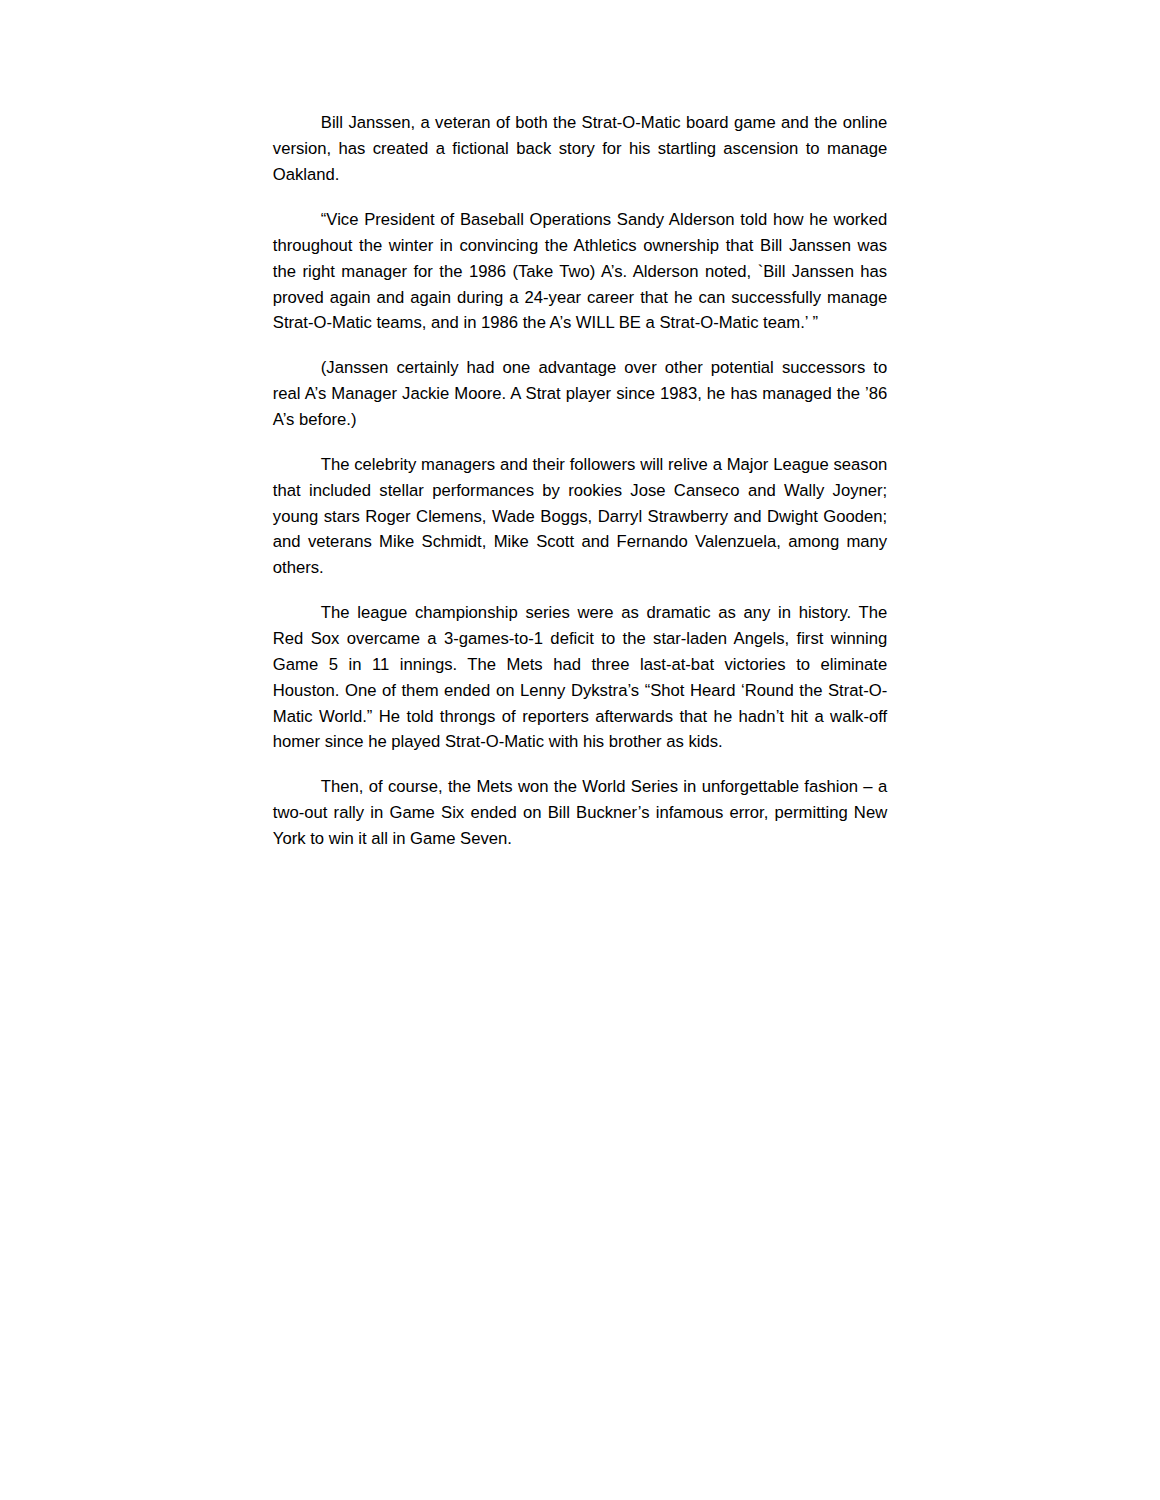Bill Janssen, a veteran of both the Strat-O-Matic board game and the online version, has created a fictional back story for his startling ascension to manage Oakland.
“Vice President of Baseball Operations Sandy Alderson told how he worked throughout the winter in convincing the Athletics ownership that Bill Janssen was the right manager for the 1986 (Take Two) A’s. Alderson noted, `Bill Janssen has proved again and again during a 24-year career that he can successfully manage Strat-O-Matic teams, and in 1986 the A’s WILL BE a Strat-O-Matic team.’ ”
(Janssen certainly had one advantage over other potential successors to real A’s Manager Jackie Moore. A Strat player since 1983, he has managed the ’86 A’s before.)
The celebrity managers and their followers will relive a Major League season that included stellar performances by rookies Jose Canseco and Wally Joyner; young stars Roger Clemens, Wade Boggs, Darryl Strawberry and Dwight Gooden; and veterans Mike Schmidt, Mike Scott and Fernando Valenzuela, among many others.
The league championship series were as dramatic as any in history. The Red Sox overcame a 3-games-to-1 deficit to the star-laden Angels, first winning Game 5 in 11 innings. The Mets had three last-at-bat victories to eliminate Houston. One of them ended on Lenny Dykstra’s “Shot Heard ‘Round the Strat-O-Matic World.” He told throngs of reporters afterwards that he hadn’t hit a walk-off homer since he played Strat-O-Matic with his brother as kids.
Then, of course, the Mets won the World Series in unforgettable fashion – a two-out rally in Game Six ended on Bill Buckner’s infamous error, permitting New York to win it all in Game Seven.